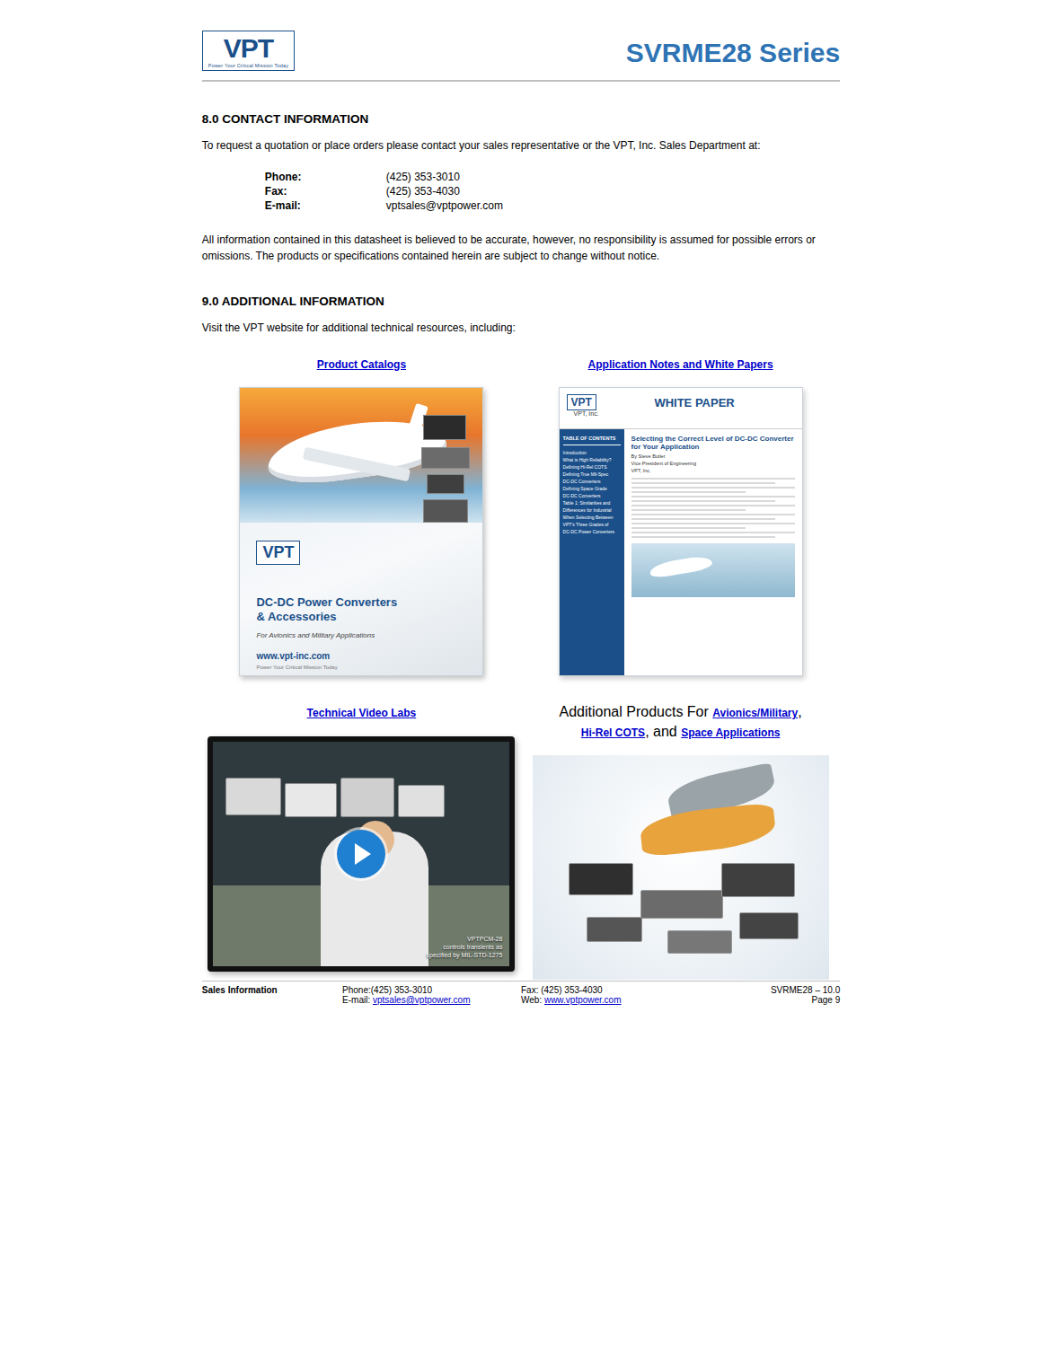VPT
Power Your Critical Mission Today
SVRME28 Series
8.0 CONTACT INFORMATION
To request a quotation or place orders please contact your sales representative or the VPT, Inc. Sales Department at:
| Phone: | (425) 353-3010 |
| Fax: | (425) 353-4030 |
| E-mail: | vptsales@vptpower.com |
All information contained in this datasheet is believed to be accurate, however, no responsibility is assumed for possible errors or omissions. The products or specifications contained herein are subject to change without notice.
9.0 ADDITIONAL INFORMATION
Visit the VPT website for additional technical resources, including:
| Product Catalogs VPT DC-DC Power Converters & Accessories For Avionics and Military Applications www.vpt-inc.com Power Your Critical Mission Today | Application Notes and White Papers VPT WHITE PAPER VPT, Inc. TABLE OF CONTENTS Introduction What is High Reliability? Defining Hi-Rel COTS Defining True Mil-Spec DC-DC Converters Defining Space Grade DC-DC Converters Table 1: Similarities and Differences for Industrial When Selecting Between VPT's Three Grades of DC-DC Power Converters Selecting the Correct Level of DC-DC Converter for Your Application By Steve Butler Vice President of Engineering VPT, Inc. |
| Technical Video Labs VPTPCM-28 controls transients as specified by MIL-STD-1275 | Additional Products For Avionics/Military , Hi-Rel COTS , and Space Applications |
| Sales Information | Phone:(425) 353-3010 | Fax: (425) 353-4030 | SVRME28 – 10.0 |
| | E-mail: vptsales@vptpower.com | Web: www.vptpower.com | Page 9 |